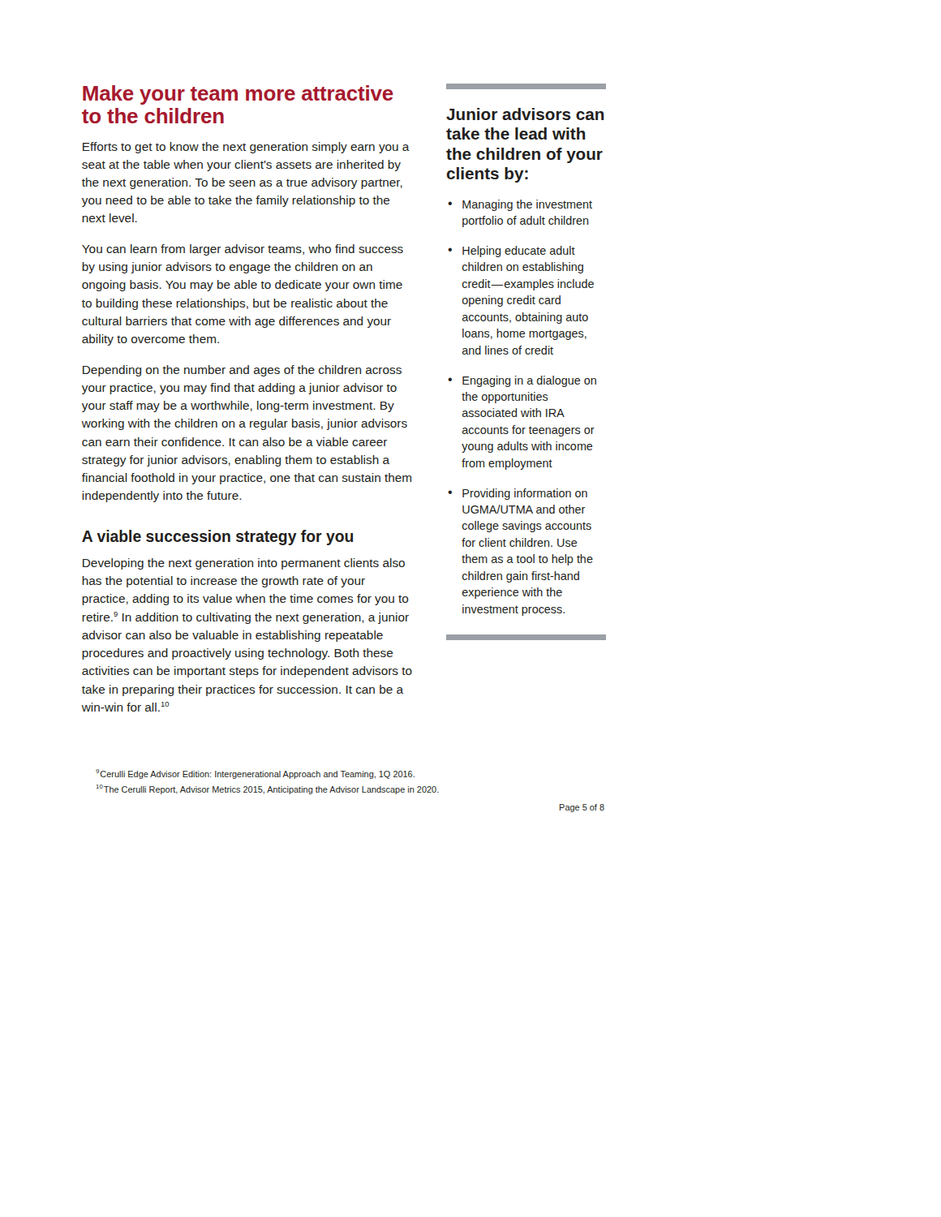Make your team more attractive to the children
Efforts to get to know the next generation simply earn you a seat at the table when your client's assets are inherited by the next generation. To be seen as a true advisory partner, you need to be able to take the family relationship to the next level.
You can learn from larger advisor teams, who find success by using junior advisors to engage the children on an ongoing basis. You may be able to dedicate your own time to building these relationships, but be realistic about the cultural barriers that come with age differences and your ability to overcome them.
Depending on the number and ages of the children across your practice, you may find that adding a junior advisor to your staff may be a worthwhile, long-term investment. By working with the children on a regular basis, junior advisors can earn their confidence. It can also be a viable career strategy for junior advisors, enabling them to establish a financial foothold in your practice, one that can sustain them independently into the future.
A viable succession strategy for you
Developing the next generation into permanent clients also has the potential to increase the growth rate of your practice, adding to its value when the time comes for you to retire.9 In addition to cultivating the next generation, a junior advisor can also be valuable in establishing repeatable procedures and proactively using technology. Both these activities can be important steps for independent advisors to take in preparing their practices for succession. It can be a win-win for all.10
Junior advisors can take the lead with the children of your clients by:
Managing the investment portfolio of adult children
Helping educate adult children on establishing credit — examples include opening credit card accounts, obtaining auto loans, home mortgages, and lines of credit
Engaging in a dialogue on the opportunities associated with IRA accounts for teenagers or young adults with income from employment
Providing information on UGMA/UTMA and other college savings accounts for client children. Use them as a tool to help the children gain first-hand experience with the investment process.
9 Cerulli Edge Advisor Edition: Intergenerational Approach and Teaming, 1Q 2016.
10 The Cerulli Report, Advisor Metrics 2015, Anticipating the Advisor Landscape in 2020.
Page 5 of 8